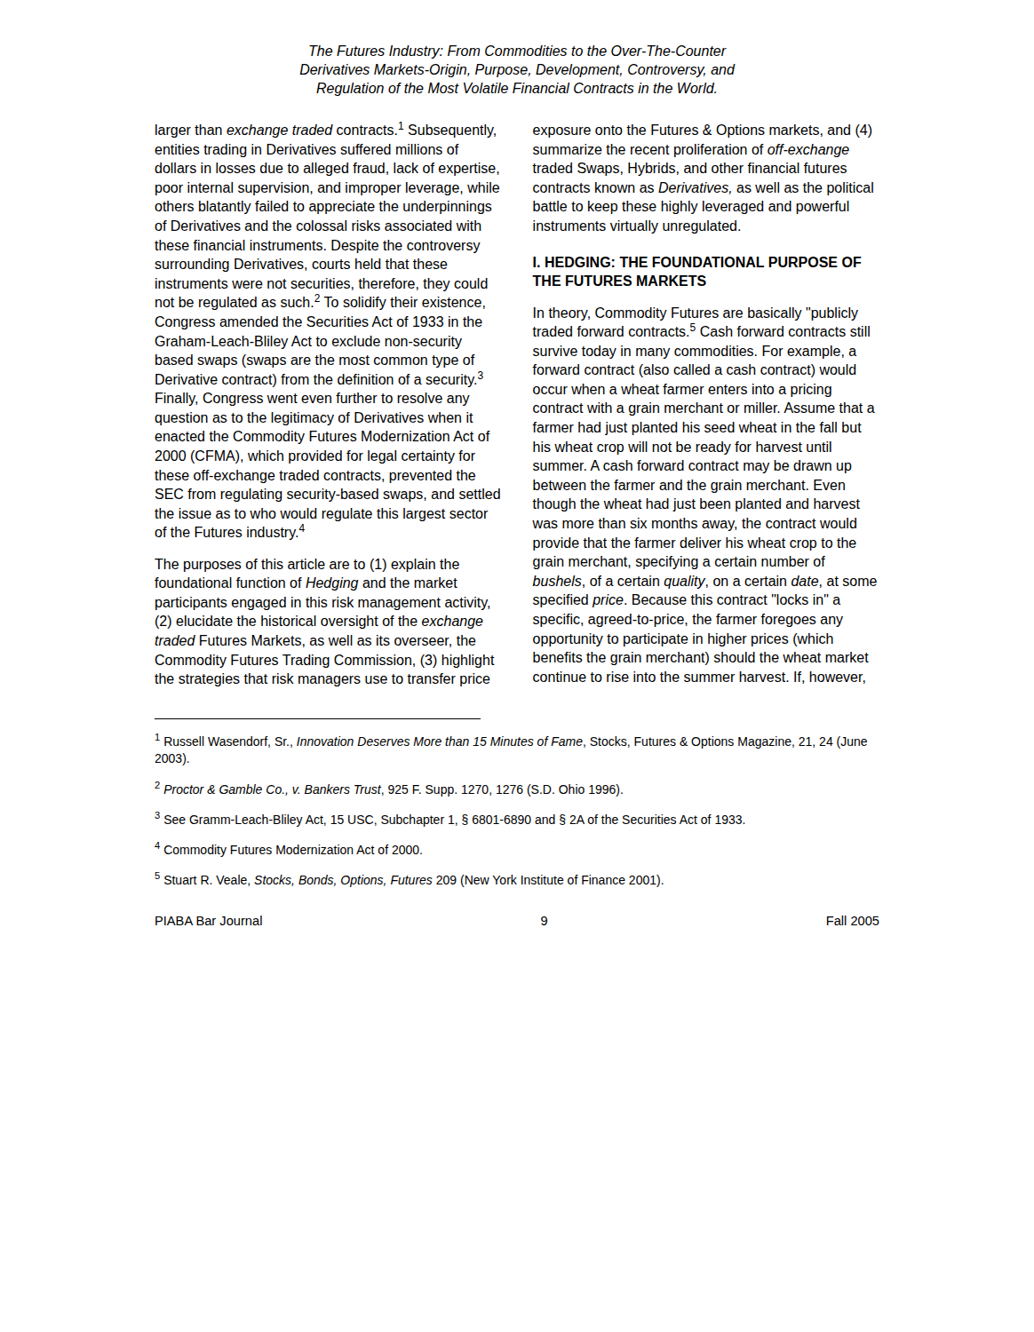The Futures Industry: From Commodities to the Over-The-Counter
Derivatives Markets-Origin, Purpose, Development, Controversy, and
Regulation of the Most Volatile Financial Contracts in the World.
larger than exchange traded contracts.1 Subsequently, entities trading in Derivatives suffered millions of dollars in losses due to alleged fraud, lack of expertise, poor internal supervision, and improper leverage, while others blatantly failed to appreciate the underpinnings of Derivatives and the colossal risks associated with these financial instruments. Despite the controversy surrounding Derivatives, courts held that these instruments were not securities, therefore, they could not be regulated as such.2 To solidify their existence, Congress amended the Securities Act of 1933 in the Graham-Leach-Bliley Act to exclude non-security based swaps (swaps are the most common type of Derivative contract) from the definition of a security.3 Finally, Congress went even further to resolve any question as to the legitimacy of Derivatives when it enacted the Commodity Futures Modernization Act of 2000 (CFMA), which provided for legal certainty for these off-exchange traded contracts, prevented the SEC from regulating security-based swaps, and settled the issue as to who would regulate this largest sector of the Futures industry.4
The purposes of this article are to (1) explain the foundational function of Hedging and the market participants engaged in this risk management activity, (2) elucidate the historical oversight of the exchange traded Futures Markets, as well as its overseer, the Commodity Futures Trading Commission, (3) highlight the strategies that risk managers use to transfer price exposure onto the Futures & Options markets, and (4) summarize the recent proliferation of off-exchange traded Swaps, Hybrids, and other financial futures contracts known as Derivatives, as well as the political battle to keep these highly leveraged and powerful instruments virtually unregulated.
I. Hedging: The Foundational Purpose of the Futures Markets
In theory, Commodity Futures are basically "publicly traded forward contracts.5 Cash forward contracts still survive today in many commodities. For example, a forward contract (also called a cash contract) would occur when a wheat farmer enters into a pricing contract with a grain merchant or miller. Assume that a farmer had just planted his seed wheat in the fall but his wheat crop will not be ready for harvest until summer. A cash forward contract may be drawn up between the farmer and the grain merchant. Even though the wheat had just been planted and harvest was more than six months away, the contract would provide that the farmer deliver his wheat crop to the grain merchant, specifying a certain number of bushels, of a certain quality, on a certain date, at some specified price. Because this contract "locks in" a specific, agreed-to-price, the farmer foregoes any opportunity to participate in higher prices (which benefits the grain merchant) should the wheat market continue to rise into the summer harvest. If, however,
1 Russell Wasendorf, Sr., Innovation Deserves More than 15 Minutes of Fame, Stocks, Futures & Options Magazine, 21, 24 (June 2003).
2 Proctor & Gamble Co., v. Bankers Trust, 925 F. Supp. 1270, 1276 (S.D. Ohio 1996).
3 See Gramm-Leach-Bliley Act, 15 USC, Subchapter 1, § 6801-6890 and § 2A of the Securities Act of 1933.
4 Commodity Futures Modernization Act of 2000.
5 Stuart R. Veale, Stocks, Bonds, Options, Futures 209 (New York Institute of Finance 2001).
PIABA Bar Journal 9 Fall 2005